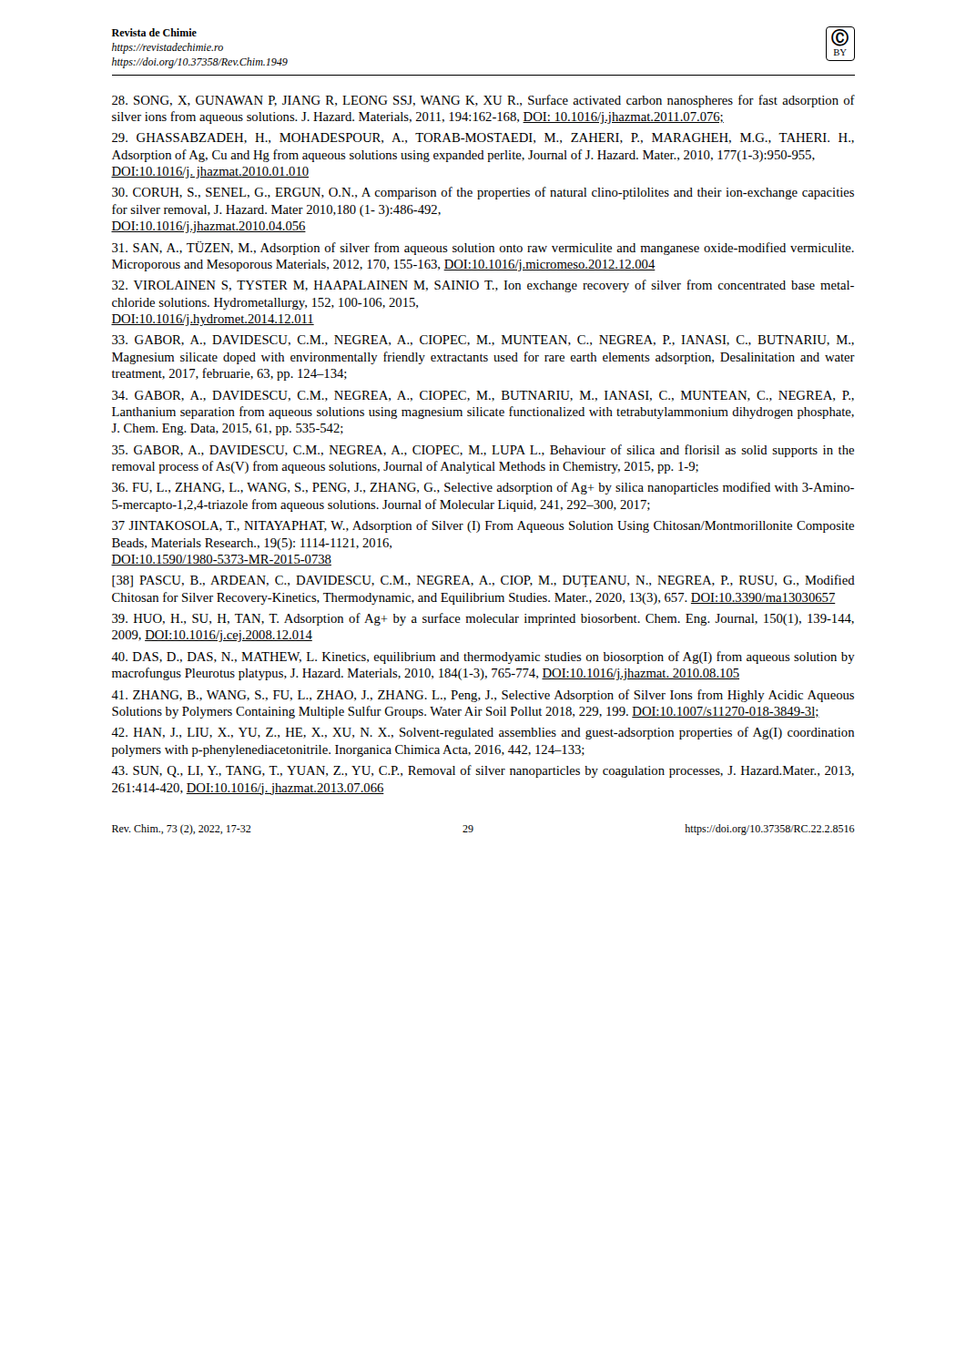Revista de Chimie
https://revistadechimie.ro
https://doi.org/10.37358/Rev.Chim.1949
Ⓒ BY
28. SONG, X, GUNAWAN P, JIANG R, LEONG SSJ, WANG K, XU R., Surface activated carbon nanospheres for fast adsorption of silver ions from aqueous solutions. J. Hazard. Materials, 2011, 194:162-168, DOI: 10.1016/j.jhazmat.2011.07.076;
29. GHASSABZADEH, H., MOHADESPOUR, A., TORAB-MOSTAEDI, M., ZAHERI, P., MARAGHEH, M.G., TAHERI. H., Adsorption of Ag, Cu and Hg from aqueous solutions using expanded perlite, Journal of J. Hazard. Mater., 2010, 177(1-3):950-955,
DOI:10.1016/j. jhazmat.2010.01.010
30. CORUH, S., SENEL, G., ERGUN, O.N., A comparison of the properties of natural clino-ptilolites and their ion-exchange capacities for silver removal, J. Hazard. Mater 2010,180 (1- 3):486-492,
DOI:10.1016/j.jhazmat.2010.04.056
31. SAN, A., TÜZEN, M., Adsorption of silver from aqueous solution onto raw vermiculite and manganese oxide-modified vermiculite. Microporous and Mesoporous Materials, 2012, 170, 155-163, DOI:10.1016/j.micromeso.2012.12.004
32. VIROLAINEN S, TYSTER M, HAAPALAINEN M, SAINIO T., Ion exchange recovery of silver from concentrated base metal-chloride solutions. Hydrometallurgy, 152, 100-106, 2015,
DOI:10.1016/j.hydromet.2014.12.011
33. GABOR, A., DAVIDESCU, C.M., NEGREA, A., CIOPEC, M., MUNTEAN, C., NEGREA, P., IANASI, C., BUTNARIU, M., Magnesium silicate doped with environmentally friendly extractants used for rare earth elements adsorption, Desalinitation and water treatment, 2017, februarie, 63, pp. 124–134;
34. GABOR, A., DAVIDESCU, C.M., NEGREA, A., CIOPEC, M., BUTNARIU, M., IANASI, C., MUNTEAN, C., NEGREA, P., Lanthanium separation from aqueous solutions using magnesium silicate functionalized with tetrabutylammonium dihydrogen phosphate, J. Chem. Eng. Data, 2015, 61, pp. 535-542;
35. GABOR, A., DAVIDESCU, C.M., NEGREA, A., CIOPEC, M., LUPA L., Behaviour of silica and florisil as solid supports in the removal process of As(V) from aqueous solutions, Journal of Analytical Methods in Chemistry, 2015, pp. 1-9;
36. FU, L., ZHANG, L., WANG, S., PENG, J., ZHANG, G., Selective adsorption of Ag+ by silica nanoparticles modified with 3-Amino-5-mercapto-1,2,4-triazole from aqueous solutions. Journal of Molecular Liquid, 241, 292–300, 2017;
37 JINTAKOSOLA, T., NITAYAPHAT, W., Adsorption of Silver (I) From Aqueous Solution Using Chitosan/Montmorillonite Composite Beads, Materials Research., 19(5): 1114-1121, 2016,
DOI:10.1590/1980-5373-MR-2015-0738
[38] PASCU, B., ARDEAN, C., DAVIDESCU, C.M., NEGREA, A., CIOP, M., DUȚEANU, N., NEGREA, P., RUSU, G., Modified Chitosan for Silver Recovery-Kinetics, Thermodynamic, and Equilibrium Studies. Mater., 2020, 13(3), 657. DOI:10.3390/ma13030657
39. HUO, H., SU, H, TAN, T. Adsorption of Ag+ by a surface molecular imprinted biosorbent. Chem. Eng. Journal, 150(1), 139-144, 2009, DOI:10.1016/j.cej.2008.12.014
40. DAS, D., DAS, N., MATHEW, L. Kinetics, equilibrium and thermodyamic studies on biosorption of Ag(I) from aqueous solution by macrofungus Pleurotus platypus, J. Hazard. Materials, 2010, 184(1-3), 765-774, DOI:10.1016/j.jhazmat. 2010.08.105
41. ZHANG, B., WANG, S., FU, L., ZHAO, J., ZHANG. L., Peng, J., Selective Adsorption of Silver Ions from Highly Acidic Aqueous Solutions by Polymers Containing Multiple Sulfur Groups. Water Air Soil Pollut 2018, 229, 199. DOI:10.1007/s11270-018-3849-3l;
42. HAN, J., LIU, X., YU, Z., HE, X., XU, N. X., Solvent-regulated assemblies and guest-adsorption properties of Ag(I) coordination polymers with p-phenylenediacetonitrile. Inorganica Chimica Acta, 2016, 442, 124–133;
43. SUN, Q., LI, Y., TANG, T., YUAN, Z., YU, C.P., Removal of silver nanoparticles by coagulation processes, J. Hazard.Mater., 2013, 261:414-420, DOI:10.1016/j. jhazmat.2013.07.066
Rev. Chim., 73 (2), 2022, 17-32 29 https://doi.org/10.37358/RC.22.2.8516